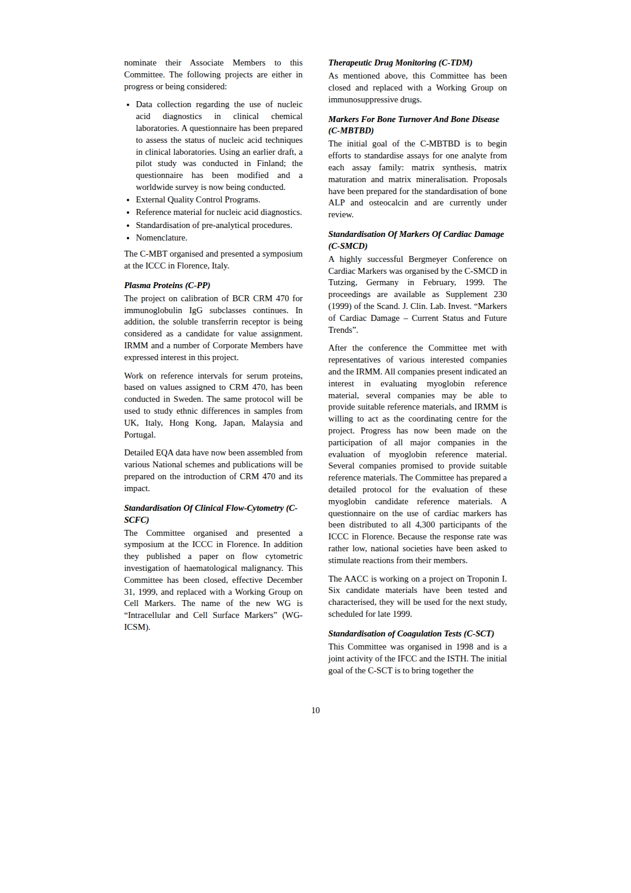nominate their Associate Members to this Committee. The following projects are either in progress or being considered:
Data collection regarding the use of nucleic acid diagnostics in clinical chemical laboratories. A questionnaire has been prepared to assess the status of nucleic acid techniques in clinical laboratories. Using an earlier draft, a pilot study was conducted in Finland; the questionnaire has been modified and a worldwide survey is now being conducted.
External Quality Control Programs.
Reference material for nucleic acid diagnostics.
Standardisation of pre-analytical procedures.
Nomenclature.
The C-MBT organised and presented a symposium at the ICCC in Florence, Italy.
Plasma Proteins (C-PP)
The project on calibration of BCR CRM 470 for immunoglobulin IgG subclasses continues. In addition, the soluble transferrin receptor is being considered as a candidate for value assignment. IRMM and a number of Corporate Members have expressed interest in this project.
Work on reference intervals for serum proteins, based on values assigned to CRM 470, has been conducted in Sweden. The same protocol will be used to study ethnic differences in samples from UK, Italy, Hong Kong, Japan, Malaysia and Portugal.
Detailed EQA data have now been assembled from various National schemes and publications will be prepared on the introduction of CRM 470 and its impact.
Standardisation Of Clinical Flow-Cytometry (C-SCFC)
The Committee organised and presented a symposium at the ICCC in Florence. In addition they published a paper on flow cytometric investigation of haematological malignancy. This Committee has been closed, effective December 31, 1999, and replaced with a Working Group on Cell Markers. The name of the new WG is “Intracellular and Cell Surface Markers” (WG-ICSM).
Therapeutic Drug Monitoring (C-TDM)
As mentioned above, this Committee has been closed and replaced with a Working Group on immunosuppressive drugs.
Markers For Bone Turnover And Bone Disease (C-MBTBD)
The initial goal of the C-MBTBD is to begin efforts to standardise assays for one analyte from each assay family: matrix synthesis, matrix maturation and matrix mineralisation. Proposals have been prepared for the standardisation of bone ALP and osteocalcin and are currently under review.
Standardisation Of Markers Of Cardiac Damage (C-SMCD)
A highly successful Bergmeyer Conference on Cardiac Markers was organised by the C-SMCD in Tutzing, Germany in February, 1999. The proceedings are available as Supplement 230 (1999) of the Scand. J. Clin. Lab. Invest. “Markers of Cardiac Damage – Current Status and Future Trends”.
After the conference the Committee met with representatives of various interested companies and the IRMM. All companies present indicated an interest in evaluating myoglobin reference material, several companies may be able to provide suitable reference materials, and IRMM is willing to act as the coordinating centre for the project. Progress has now been made on the participation of all major companies in the evaluation of myoglobin reference material. Several companies promised to provide suitable reference materials. The Committee has prepared a detailed protocol for the evaluation of these myoglobin candidate reference materials. A questionnaire on the use of cardiac markers has been distributed to all 4,300 participants of the ICCC in Florence. Because the response rate was rather low, national societies have been asked to stimulate reactions from their members.
The AACC is working on a project on Troponin I. Six candidate materials have been tested and characterised, they will be used for the next study, scheduled for late 1999.
Standardisation of Coagulation Tests (C-SCT)
This Committee was organised in 1998 and is a joint activity of the IFCC and the ISTH. The initial goal of the C-SCT is to bring together the
10